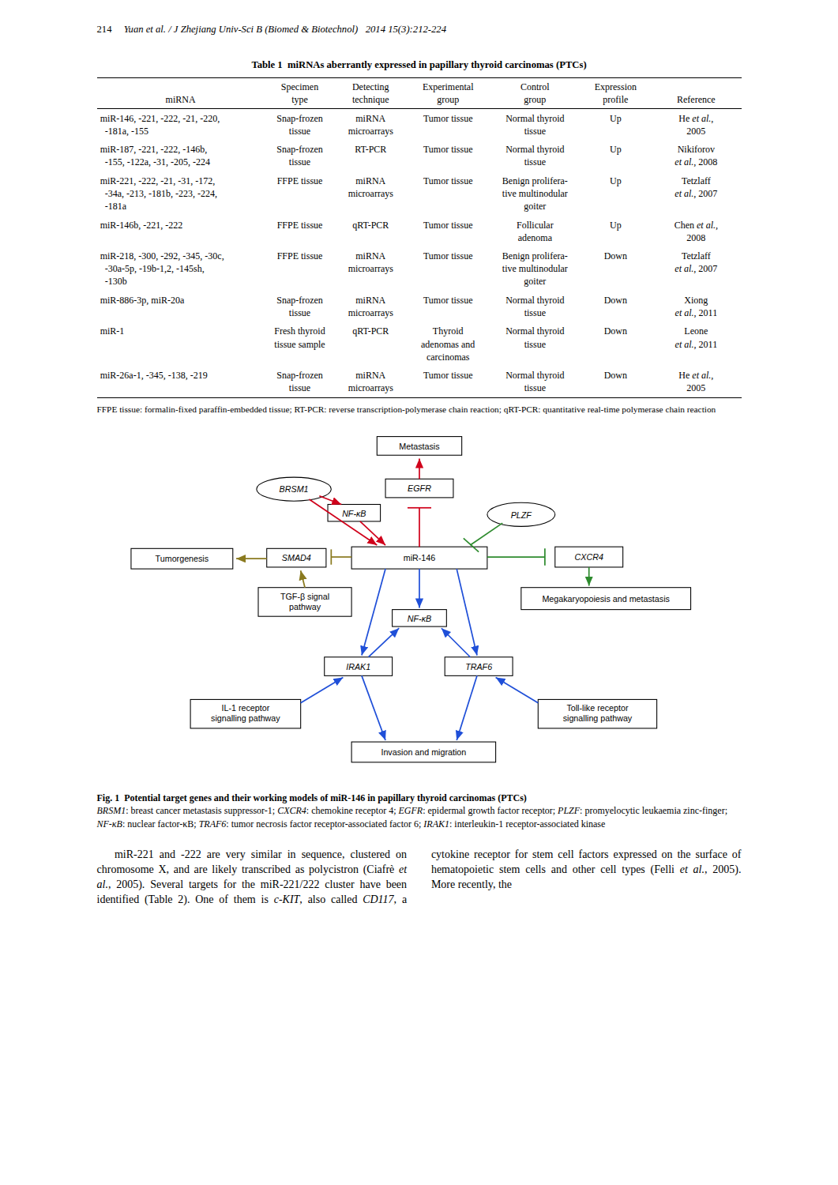214 Yuan et al. / J Zhejiang Univ-Sci B (Biomed & Biotechnol) 2014 15(3):212-224
Table 1 miRNAs aberrantly expressed in papillary thyroid carcinomas (PTCs)
| miRNA | Specimen type | Detecting technique | Experimental group | Control group | Expression profile | Reference |
| --- | --- | --- | --- | --- | --- | --- |
| miR-146, -221, -222, -21, -220, -181a, -155 | Snap-frozen tissue | miRNA microarrays | Tumor tissue | Normal thyroid tissue | Up | He et al. , 2005 |
| miR-187, -221, -222, -146b, -155, -122a, -31, -205, -224 | Snap-frozen tissue | RT-PCR | Tumor tissue | Normal thyroid tissue | Up | Nikiforov et al. , 2008 |
| miR-221, -222, -21, -31, -172, -34a, -213, -181b, -223, -224, -181a | FFPE tissue | miRNA microarrays | Tumor tissue | Benign prolifera- tive multinodular goiter | Up | Tetzlaff et al. , 2007 |
| miR-146b, -221, -222 | FFPE tissue | qRT-PCR | Tumor tissue | Follicular adenoma | Up | Chen et al. , 2008 |
| miR-218, -300, -292, -345, -30c, -30a-5p, -19b-1,2, -145sh, -130b | FFPE tissue | miRNA microarrays | Tumor tissue | Benign prolifera- tive multinodular goiter | Down | Tetzlaff et al. , 2007 |
| miR-886-3p, miR-20a | Snap-frozen tissue | miRNA microarrays | Tumor tissue | Normal thyroid tissue | Down | Xiong et al. , 2011 |
| miR-1 | Fresh thyroid tissue sample | qRT-PCR | Thyroid adenomas and carcinomas | Normal thyroid tissue | Down | Leone et al. , 2011 |
| miR-26a-1, -345, -138, -219 | Snap-frozen tissue | miRNA microarrays | Tumor tissue | Normal thyroid tissue | Down | He et al. , 2005 |
FFPE tissue: formalin-fixed paraffin-embedded tissue; RT-PCR: reverse transcription-polymerase chain reaction; qRT-PCR: quantitative real-time polymerase chain reaction
Metastasis EGFR BRSM1 NF-κB PLZF Tumorgenesis SMAD4 miR-146 CXCR4 TGF-β signal pathway Megakaryopoiesis and metastasis NF-κB IRAK1 TRAF6 IL-1 receptor signalling pathway Toll-like receptor signalling pathway Invasion and migration
Fig. 1 Potential target genes and their working models of miR-146 in papillary thyroid carcinomas (PTCs)
BRSM1: breast cancer metastasis suppressor-1; CXCR4: chemokine receptor 4; EGFR: epidermal growth factor receptor; PLZF: promyelocytic leukaemia zinc-finger; NF-κB: nuclear factor-κB; TRAF6: tumor necrosis factor receptor-associated factor 6; IRAK1: interleukin-1 receptor-associated kinase
miR-221 and -222 are very similar in sequence, clustered on chromosome X, and are likely transcribed as polycistron (Ciafrè et al., 2005). Several targets for the miR-221/222 cluster have been identified (Table 2). One of them is c-KIT, also called CD117, a cytokine receptor for stem cell factors expressed on the surface of hematopoietic stem cells and other cell types (Felli et al., 2005). More recently, the